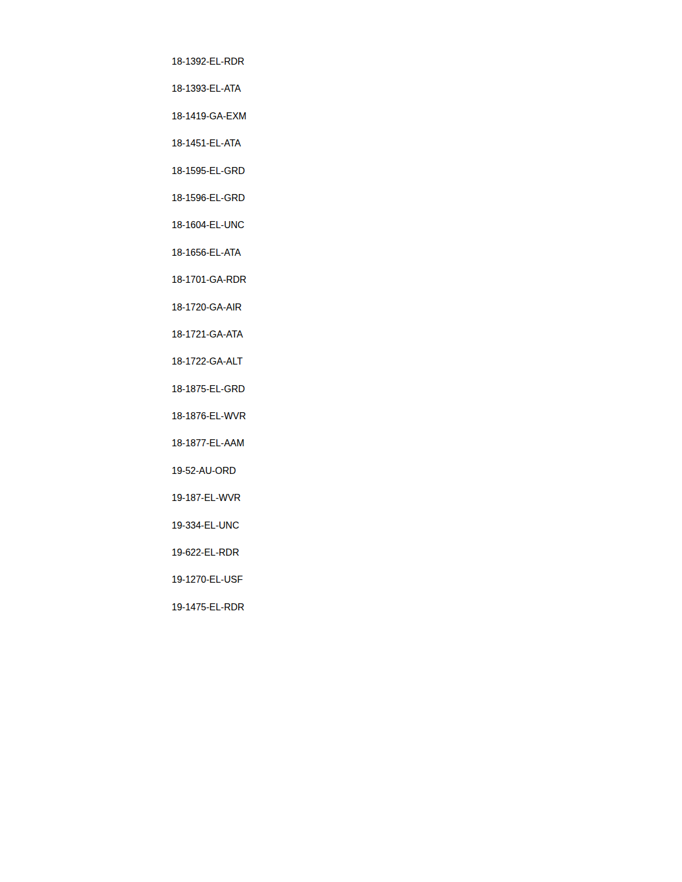18-1392-EL-RDR
18-1393-EL-ATA
18-1419-GA-EXM
18-1451-EL-ATA
18-1595-EL-GRD
18-1596-EL-GRD
18-1604-EL-UNC
18-1656-EL-ATA
18-1701-GA-RDR
18-1720-GA-AIR
18-1721-GA-ATA
18-1722-GA-ALT
18-1875-EL-GRD
18-1876-EL-WVR
18-1877-EL-AAM
19-52-AU-ORD
19-187-EL-WVR
19-334-EL-UNC
19-622-EL-RDR
19-1270-EL-USF
19-1475-EL-RDR